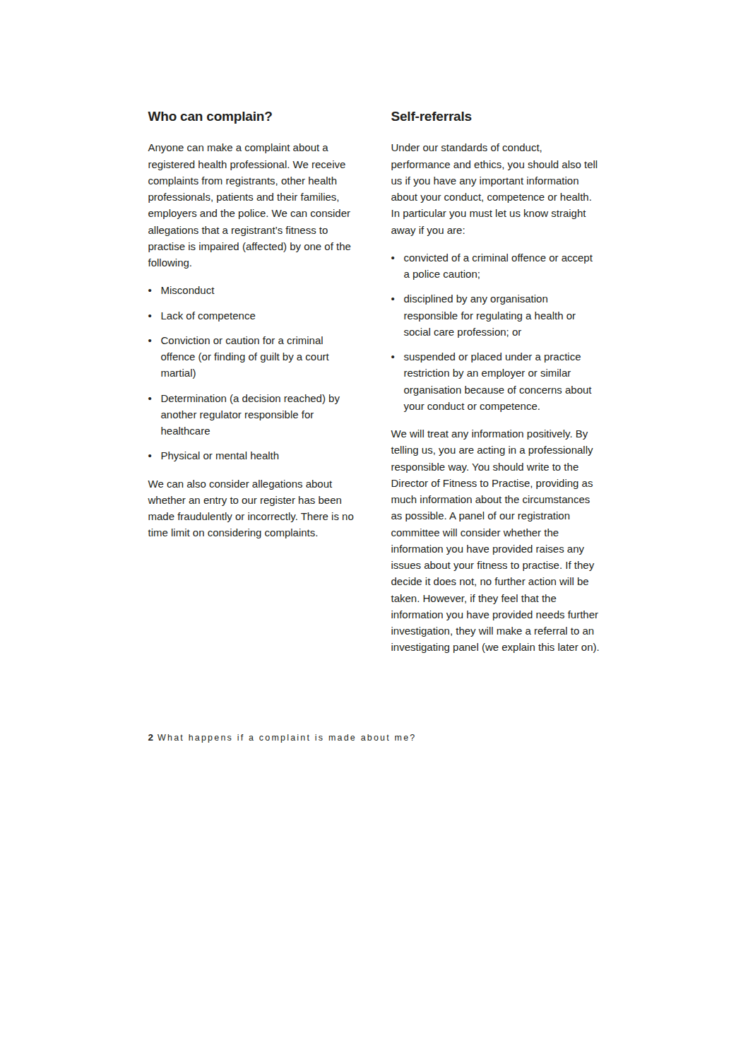Who can complain?
Anyone can make a complaint about a registered health professional. We receive complaints from registrants, other health professionals, patients and their families, employers and the police. We can consider allegations that a registrant’s fitness to practise is impaired (affected) by one of the following.
Misconduct
Lack of competence
Conviction or caution for a criminal offence (or finding of guilt by a court martial)
Determination (a decision reached) by another regulator responsible for healthcare
Physical or mental health
We can also consider allegations about whether an entry to our register has been made fraudulently or incorrectly. There is no time limit on considering complaints.
Self-referrals
Under our standards of conduct, performance and ethics, you should also tell us if you have any important information about your conduct, competence or health. In particular you must let us know straight away if you are:
convicted of a criminal offence or accept a police caution;
disciplined by any organisation responsible for regulating a health or social care profession; or
suspended or placed under a practice restriction by an employer or similar organisation because of concerns about your conduct or competence.
We will treat any information positively. By telling us, you are acting in a professionally responsible way. You should write to the Director of Fitness to Practise, providing as much information about the circumstances as possible. A panel of our registration committee will consider whether the information you have provided raises any issues about your fitness to practise. If they decide it does not, no further action will be taken. However, if they feel that the information you have provided needs further investigation, they will make a referral to an investigating panel (we explain this later on).
2 What happens if a complaint is made about me?